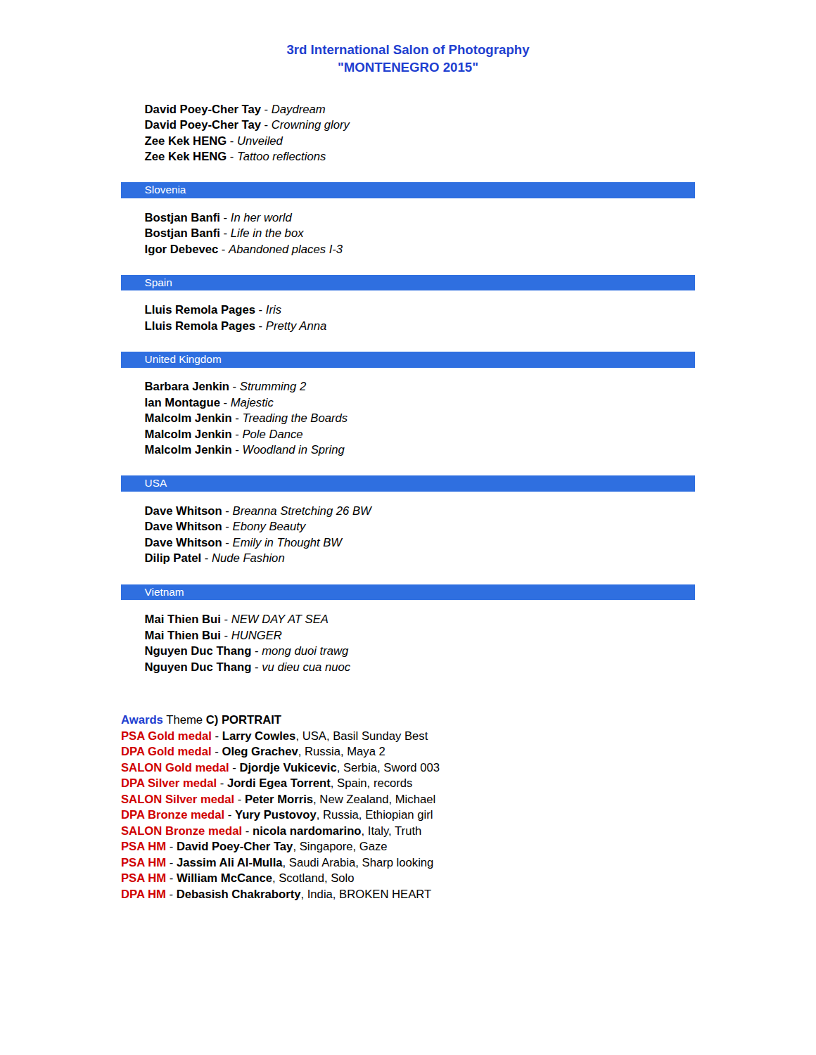3rd International Salon of Photography
"MONTENEGRO 2015"
David Poey-Cher Tay - Daydream
David Poey-Cher Tay - Crowning glory
Zee Kek HENG - Unveiled
Zee Kek HENG - Tattoo reflections
Slovenia
Bostjan Banfi - In her world
Bostjan Banfi - Life in the box
Igor Debevec - Abandoned places I-3
Spain
Lluis Remola Pages - Iris
Lluis Remola Pages - Pretty Anna
United Kingdom
Barbara Jenkin - Strumming 2
Ian Montague - Majestic
Malcolm Jenkin - Treading the Boards
Malcolm Jenkin - Pole Dance
Malcolm Jenkin - Woodland in Spring
USA
Dave Whitson - Breanna Stretching 26 BW
Dave Whitson - Ebony Beauty
Dave Whitson - Emily in Thought BW
Dilip Patel - Nude Fashion
Vietnam
Mai Thien Bui - NEW DAY AT SEA
Mai Thien Bui - HUNGER
Nguyen Duc Thang - mong duoi trawg
Nguyen Duc Thang - vu dieu cua nuoc
Awards Theme C) PORTRAIT
PSA Gold medal - Larry Cowles, USA, Basil Sunday Best
DPA Gold medal - Oleg Grachev, Russia, Maya 2
SALON Gold medal - Djordje Vukicevic, Serbia, Sword 003
DPA Silver medal - Jordi Egea Torrent, Spain, records
SALON Silver medal - Peter Morris, New Zealand, Michael
DPA Bronze medal - Yury Pustovoy, Russia, Ethiopian girl
SALON Bronze medal - nicola nardomarino, Italy, Truth
PSA HM - David Poey-Cher Tay, Singapore, Gaze
PSA HM - Jassim Ali Al-Mulla, Saudi Arabia, Sharp looking
PSA HM - William McCance, Scotland, Solo
DPA HM - Debasish Chakraborty, India, BROKEN HEART